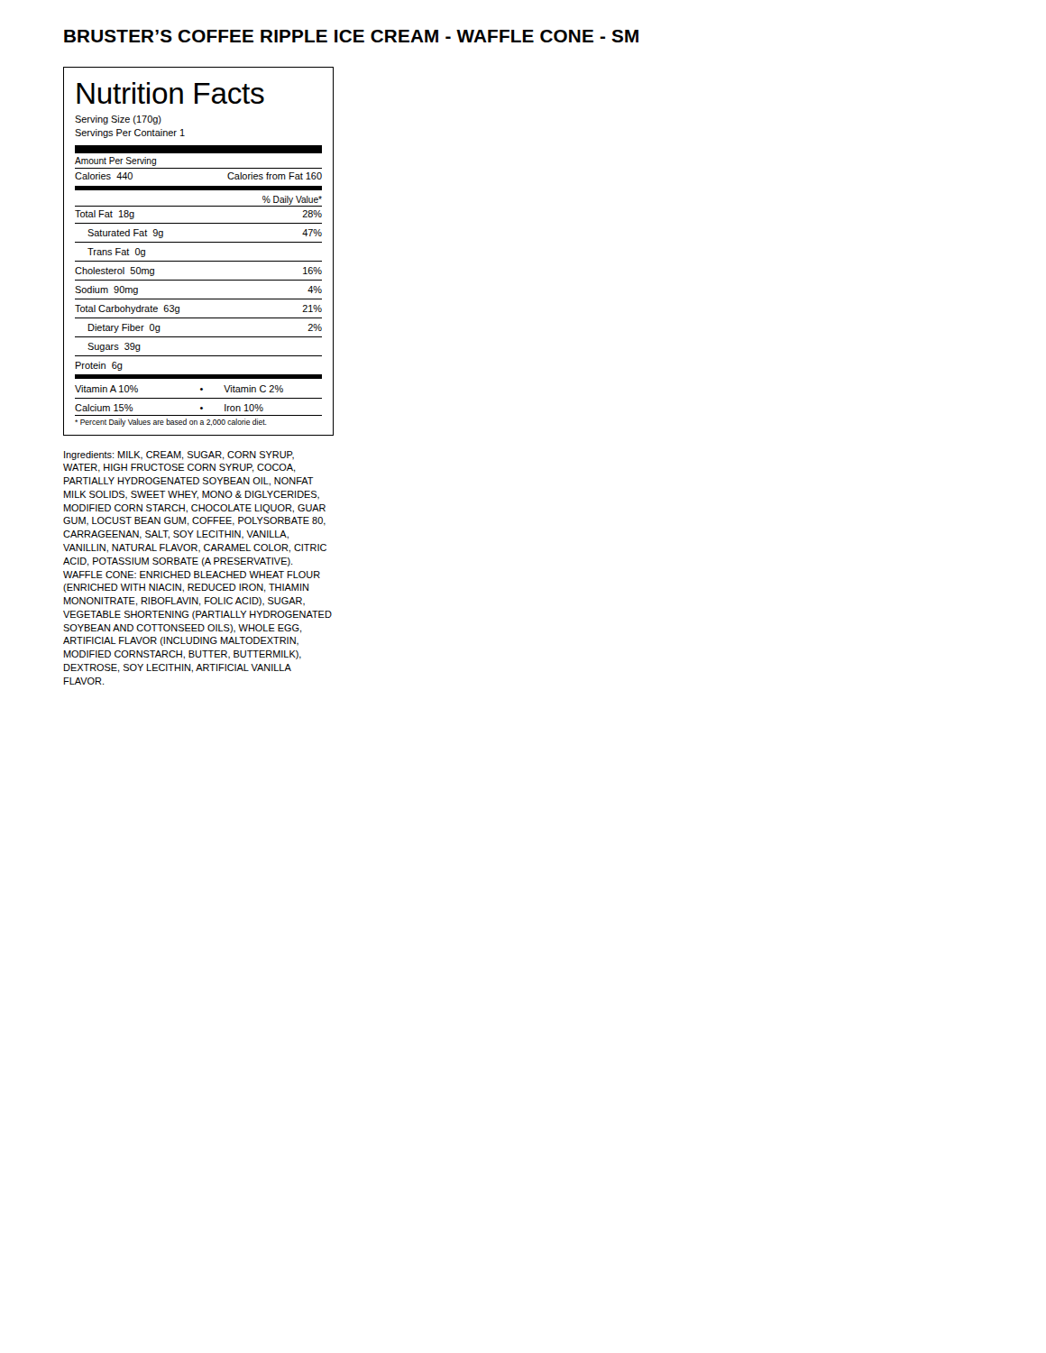BRUSTER’S COFFEE RIPPLE ICE CREAM - WAFFLE CONE - SM
Nutrition Facts
Serving Size (170g)
Servings Per Container 1
Amount Per Serving
| Calories 440 | Calories from Fat 160 |
| % Daily Value* |
| Total Fat 18g | 28% |
| Saturated Fat 9g | 47% |
| Trans Fat 0g | |
| Cholesterol 50mg | 16% |
| Sodium 90mg | 4% |
| Total Carbohydrate 63g | 21% |
| Dietary Fiber 0g | 2% |
| Sugars 39g | |
| Protein 6g | |
| Vitamin A 10% | • | Vitamin C 2% |
| Calcium 15% | • | Iron 10% |
* Percent Daily Values are based on a 2,000 calorie diet.
Ingredients: MILK, CREAM, SUGAR, CORN SYRUP, WATER, HIGH FRUCTOSE CORN SYRUP, COCOA, PARTIALLY HYDROGENATED SOYBEAN OIL, NONFAT MILK SOLIDS, SWEET WHEY, MONO & DIGLYCERIDES, MODIFIED CORN STARCH, CHOCOLATE LIQUOR, GUAR GUM, LOCUST BEAN GUM, COFFEE, POLYSORBATE 80, CARRAGEENAN, SALT, SOY LECITHIN, VANILLA, VANILLIN, NATURAL FLAVOR, CARAMEL COLOR, CITRIC ACID, POTASSIUM SORBATE (A PRESERVATIVE). WAFFLE CONE: ENRICHED BLEACHED WHEAT FLOUR (ENRICHED WITH NIACIN, REDUCED IRON, THIAMIN MONONITRATE, RIBOFLAVIN, FOLIC ACID), SUGAR, VEGETABLE SHORTENING (PARTIALLY HYDROGENATED SOYBEAN AND COTTONSEED OILS), WHOLE EGG, ARTIFICIAL FLAVOR (INCLUDING MALTODEXTRIN, MODIFIED CORNSTARCH, BUTTER, BUTTERMILK), DEXTROSE, SOY LECITHIN, ARTIFICIAL VANILLA FLAVOR.